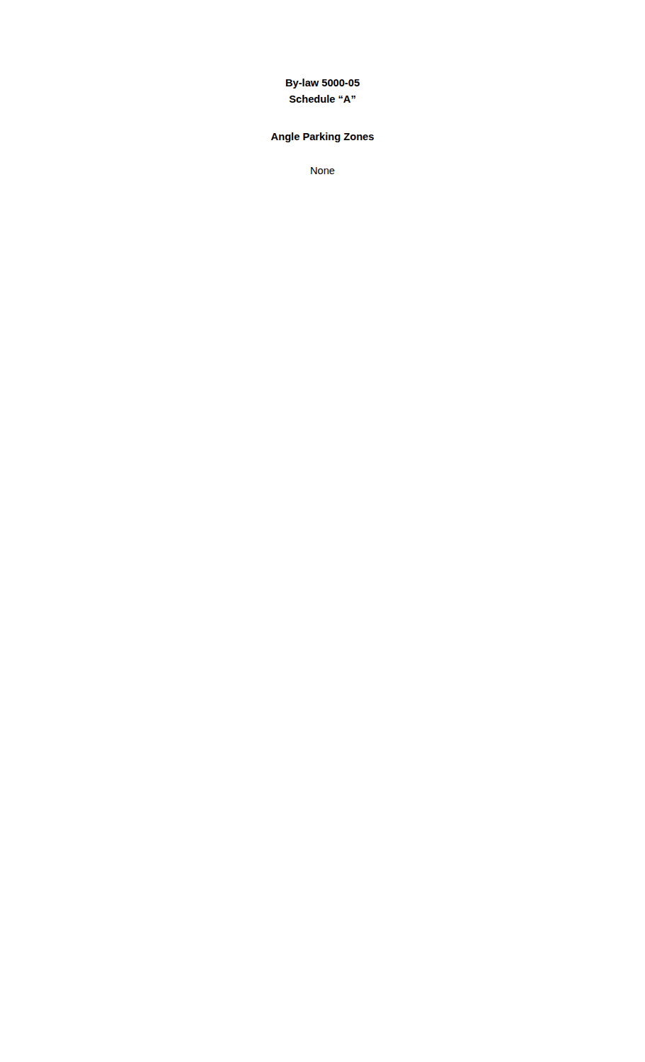By-law 5000-05
Schedule “A”
Angle Parking Zones
None